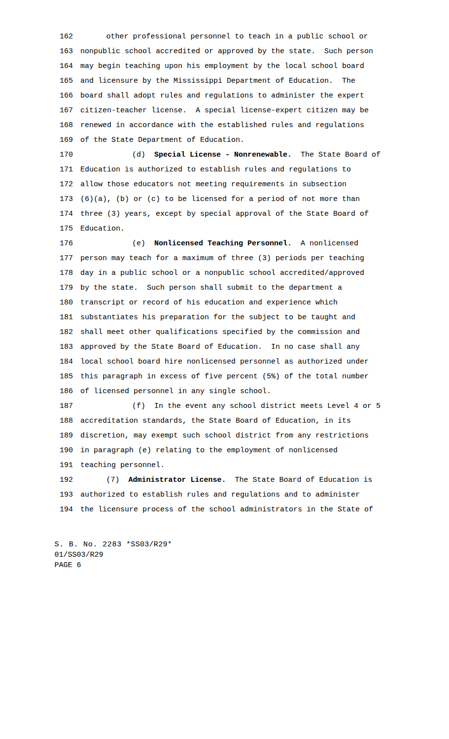other professional personnel to teach in a public school or
nonpublic school accredited or approved by the state. Such person
may begin teaching upon his employment by the local school board
and licensure by the Mississippi Department of Education. The
board shall adopt rules and regulations to administer the expert
citizen-teacher license. A special license-expert citizen may be
renewed in accordance with the established rules and regulations
of the State Department of Education.
(d) Special License - Nonrenewable. The State Board of
Education is authorized to establish rules and regulations to
allow those educators not meeting requirements in subsection
(6)(a), (b) or (c) to be licensed for a period of not more than
three (3) years, except by special approval of the State Board of
Education.
(e) Nonlicensed Teaching Personnel. A nonlicensed
person may teach for a maximum of three (3) periods per teaching
day in a public school or a nonpublic school accredited/approved
by the state. Such person shall submit to the department a
transcript or record of his education and experience which
substantiates his preparation for the subject to be taught and
shall meet other qualifications specified by the commission and
approved by the State Board of Education. In no case shall any
local school board hire nonlicensed personnel as authorized under
this paragraph in excess of five percent (5%) of the total number
of licensed personnel in any single school.
(f) In the event any school district meets Level 4 or 5
accreditation standards, the State Board of Education, in its
discretion, may exempt such school district from any restrictions
in paragraph (e) relating to the employment of nonlicensed
teaching personnel.
(7) Administrator License. The State Board of Education is
authorized to establish rules and regulations and to administer
the licensure process of the school administrators in the State of
S. B. No. 2283 *SS03/R29*
01/SS03/R29
PAGE 6